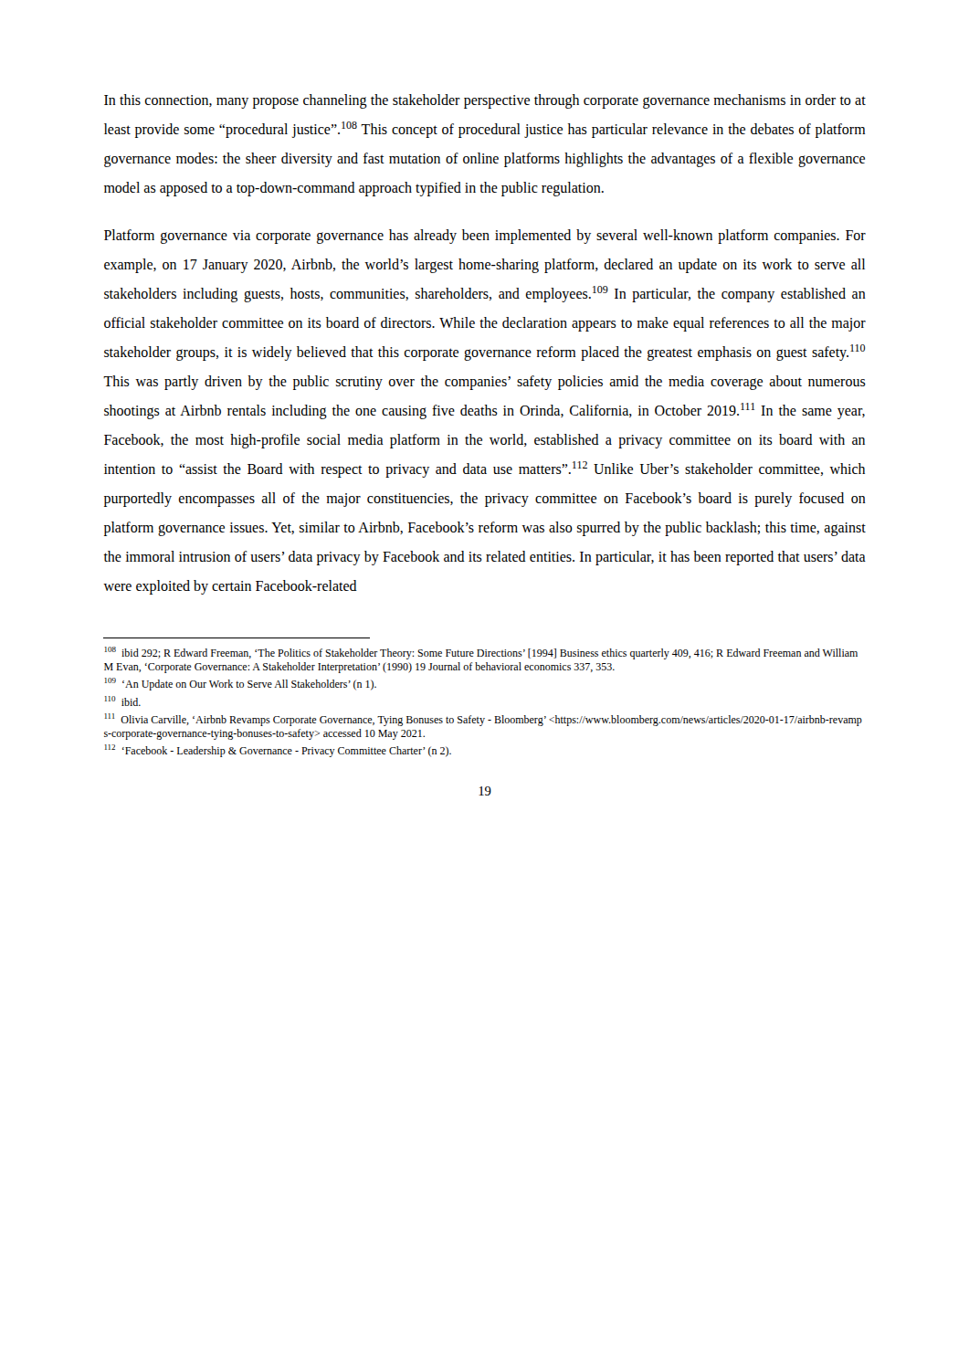In this connection, many propose channeling the stakeholder perspective through corporate governance mechanisms in order to at least provide some “procedural justice”.108 This concept of procedural justice has particular relevance in the debates of platform governance modes: the sheer diversity and fast mutation of online platforms highlights the advantages of a flexible governance model as apposed to a top-down-command approach typified in the public regulation.
Platform governance via corporate governance has already been implemented by several well-known platform companies. For example, on 17 January 2020, Airbnb, the world’s largest home-sharing platform, declared an update on its work to serve all stakeholders including guests, hosts, communities, shareholders, and employees.109 In particular, the company established an official stakeholder committee on its board of directors. While the declaration appears to make equal references to all the major stakeholder groups, it is widely believed that this corporate governance reform placed the greatest emphasis on guest safety.110 This was partly driven by the public scrutiny over the companies’ safety policies amid the media coverage about numerous shootings at Airbnb rentals including the one causing five deaths in Orinda, California, in October 2019.111 In the same year, Facebook, the most high-profile social media platform in the world, established a privacy committee on its board with an intention to “assist the Board with respect to privacy and data use matters”.112 Unlike Uber’s stakeholder committee, which purportedly encompasses all of the major constituencies, the privacy committee on Facebook’s board is purely focused on platform governance issues. Yet, similar to Airbnb, Facebook’s reform was also spurred by the public backlash; this time, against the immoral intrusion of users’ data privacy by Facebook and its related entities. In particular, it has been reported that users’ data were exploited by certain Facebook-related
108 ibid 292; R Edward Freeman, ‘The Politics of Stakeholder Theory: Some Future Directions’ [1994] Business ethics quarterly 409, 416; R Edward Freeman and William M Evan, ‘Corporate Governance: A Stakeholder Interpretation’ (1990) 19 Journal of behavioral economics 337, 353.
109 ‘An Update on Our Work to Serve All Stakeholders’ (n 1).
110 ibid.
111 Olivia Carville, ‘Airbnb Revamps Corporate Governance, Tying Bonuses to Safety - Bloomberg’ <https://www.bloomberg.com/news/articles/2020-01-17/airbnb-revamps-corporate-governance-tying-bonuses-to-safety> accessed 10 May 2021.
112 ‘Facebook - Leadership & Governance - Privacy Committee Charter’ (n 2).
19